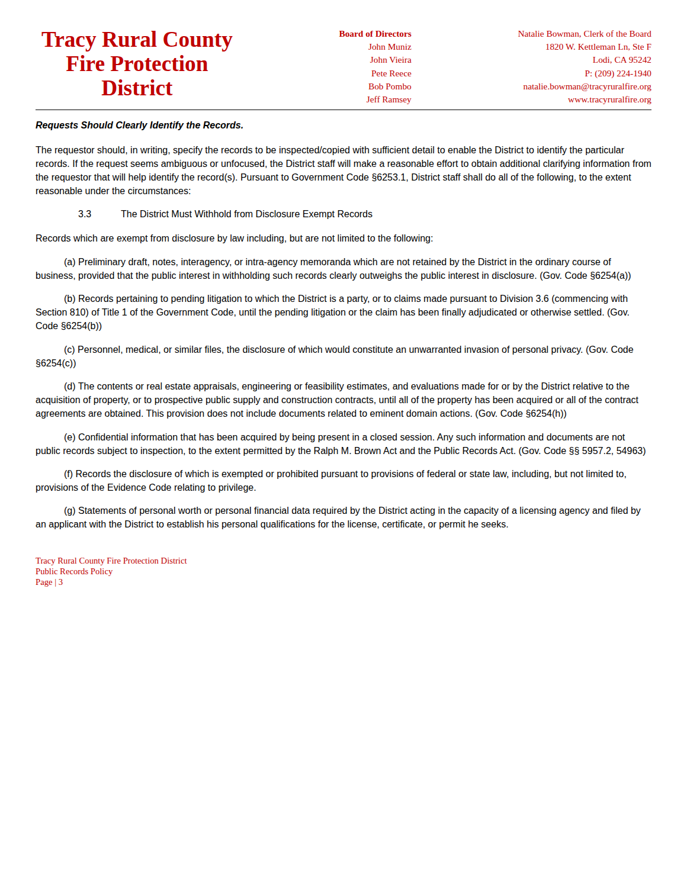Tracy Rural County
Fire Protection
District
Board of Directors
John Muniz
John Vieira
Pete Reece
Bob Pombo
Jeff Ramsey
Natalie Bowman, Clerk of the Board
1820 W. Kettleman Ln, Ste F
Lodi, CA 95242
P: (209) 224-1940
natalie.bowman@tracyruralfire.org
www.tracyruralfire.org
Requests Should Clearly Identify the Records.
The requestor should, in writing, specify the records to be inspected/copied with sufficient detail to enable the District to identify the particular records. If the request seems ambiguous or unfocused, the District staff will make a reasonable effort to obtain additional clarifying information from the requestor that will help identify the record(s). Pursuant to Government Code §6253.1, District staff shall do all of the following, to the extent reasonable under the circumstances:
3.3 The District Must Withhold from Disclosure Exempt Records
Records which are exempt from disclosure by law including, but are not limited to the following:
(a) Preliminary draft, notes, interagency, or intra-agency memoranda which are not retained by the District in the ordinary course of business, provided that the public interest in withholding such records clearly outweighs the public interest in disclosure. (Gov. Code §6254(a))
(b) Records pertaining to pending litigation to which the District is a party, or to claims made pursuant to Division 3.6 (commencing with Section 810) of Title 1 of the Government Code, until the pending litigation or the claim has been finally adjudicated or otherwise settled. (Gov. Code §6254(b))
(c) Personnel, medical, or similar files, the disclosure of which would constitute an unwarranted invasion of personal privacy. (Gov. Code §6254(c))
(d) The contents or real estate appraisals, engineering or feasibility estimates, and evaluations made for or by the District relative to the acquisition of property, or to prospective public supply and construction contracts, until all of the property has been acquired or all of the contract agreements are obtained. This provision does not include documents related to eminent domain actions. (Gov. Code §6254(h))
(e) Confidential information that has been acquired by being present in a closed session. Any such information and documents are not public records subject to inspection, to the extent permitted by the Ralph M. Brown Act and the Public Records Act. (Gov. Code §§ 5957.2, 54963)
(f) Records the disclosure of which is exempted or prohibited pursuant to provisions of federal or state law, including, but not limited to, provisions of the Evidence Code relating to privilege.
(g) Statements of personal worth or personal financial data required by the District acting in the capacity of a licensing agency and filed by an applicant with the District to establish his personal qualifications for the license, certificate, or permit he seeks.
Tracy Rural County Fire Protection District
Public Records Policy
Page | 3